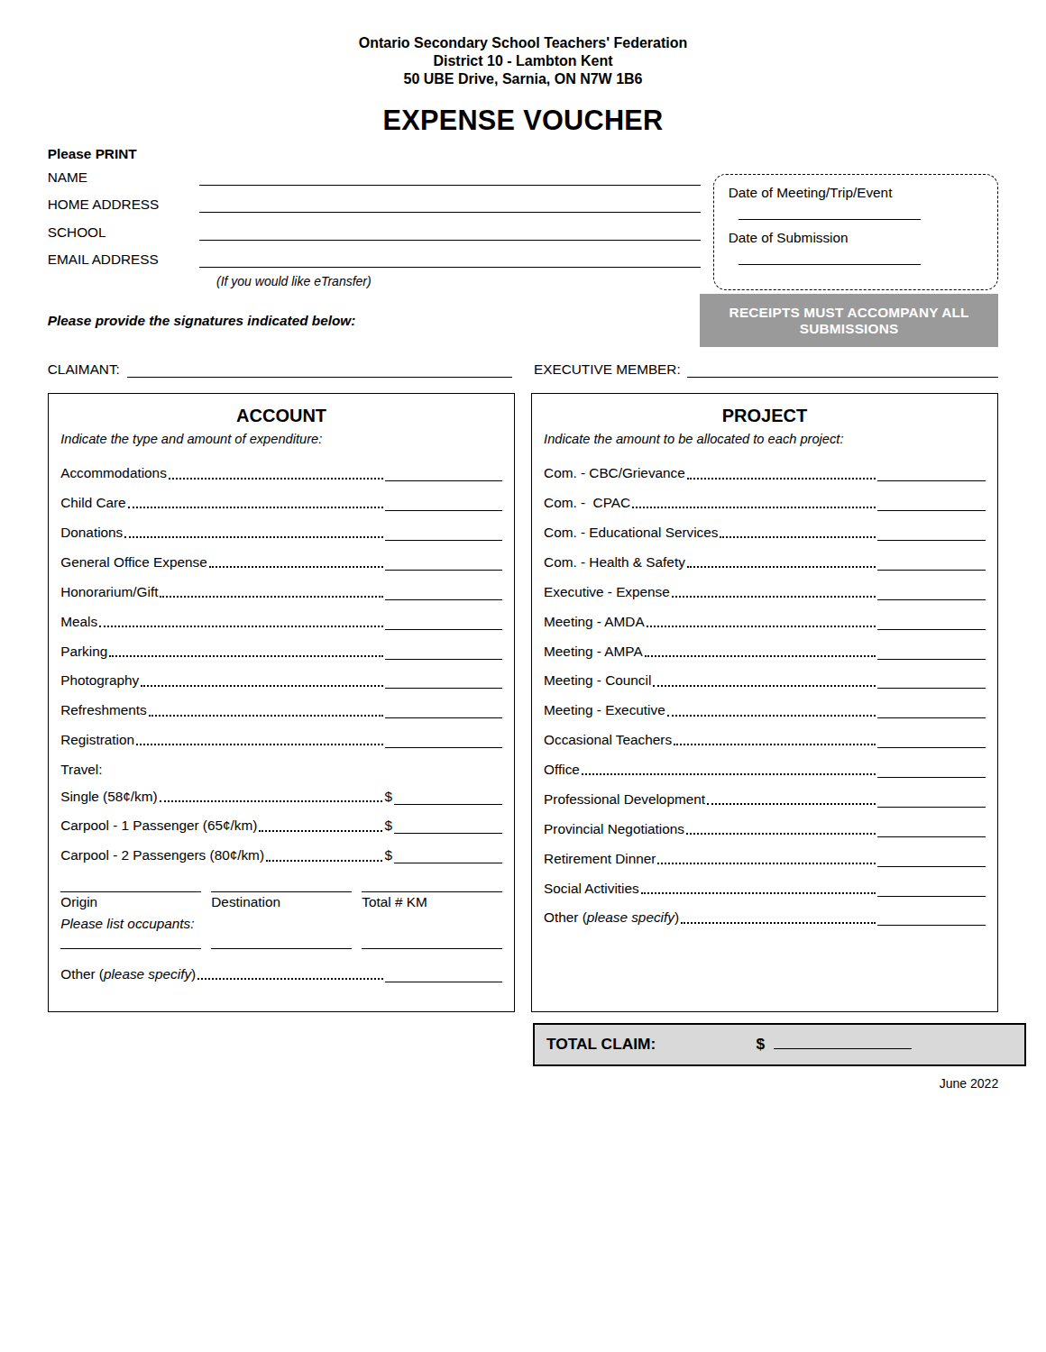Ontario Secondary School Teachers' Federation
District 10 - Lambton Kent
50 UBE Drive, Sarnia, ON N7W 1B6
EXPENSE VOUCHER
Please PRINT
NAME
HOME ADDRESS
SCHOOL
EMAIL ADDRESS
(If you would like eTransfer)
Date of Meeting/Trip/Event
Date of Submission
Please provide the signatures indicated below:
RECEIPTS MUST ACCOMPANY ALL SUBMISSIONS
CLAIMANT:
EXECUTIVE MEMBER:
ACCOUNT
Indicate the type and amount of expenditure:
Accommodations
Child Care
Donations
General Office Expense
Honorarium/Gift
Meals
Parking
Photography
Refreshments
Registration
Travel:
Single (58¢/km) $
Carpool - 1 Passenger (65¢/km) $
Carpool - 2 Passengers (80¢/km) $
Origin
Destination
Total # KM
Please list occupants:
Other (please specify)
PROJECT
Indicate the amount to be allocated to each project:
Com. - CBC/Grievance
Com. - CPAC
Com. - Educational Services
Com. - Health & Safety
Executive - Expense
Meeting - AMDA
Meeting - AMPA
Meeting - Council
Meeting - Executive
Occasional Teachers
Office
Professional Development
Provincial Negotiations
Retirement Dinner
Social Activities
Other (please specify)
TOTAL CLAIM: $
June 2022